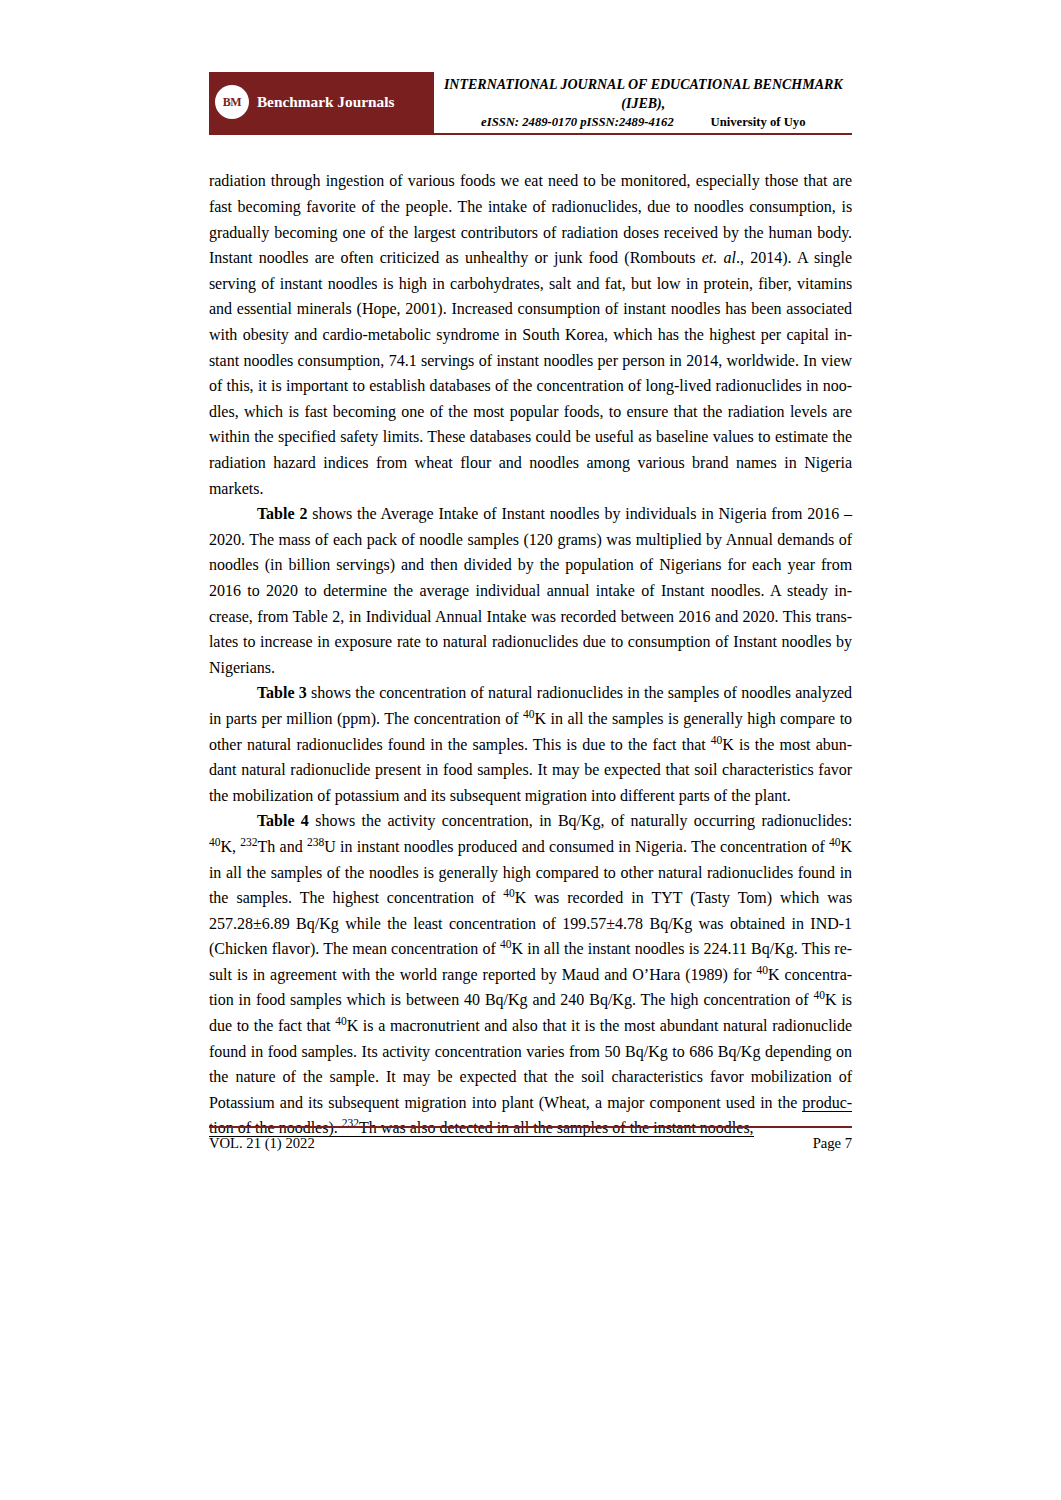BM
Benchmark Journals
INTERNATIONAL JOURNAL OF EDUCATIONAL BENCHMARK (IJEB),
eISSN: 2489-0170 pISSN:2489-4162 University of Uyo
radiation through ingestion of various foods we eat need to be monitored, especially those that are fast becoming favorite of the people. The intake of radionuclides, due to noodles consumption, is gradually becoming one of the largest contributors of radiation doses received by the human body. Instant noodles are often criticized as unhealthy or junk food (Rombouts et. al., 2014). A single serving of instant noodles is high in carbohydrates, salt and fat, but low in protein, fiber, vitamins and essential minerals (Hope, 2001). Increased consumption of instant noodles has been associated with obesity and cardio-metabolic syndrome in South Korea, which has the highest per capital instant noodles consumption, 74.1 servings of instant noodles per person in 2014, worldwide. In view of this, it is important to establish databases of the concentration of long-lived radionuclides in noodles, which is fast becoming one of the most popular foods, to ensure that the radiation levels are within the specified safety limits. These databases could be useful as baseline values to estimate the radiation hazard indices from wheat flour and noodles among various brand names in Nigeria markets.
Table 2 shows the Average Intake of Instant noodles by individuals in Nigeria from 2016 – 2020. The mass of each pack of noodle samples (120 grams) was multiplied by Annual demands of noodles (in billion servings) and then divided by the population of Nigerians for each year from 2016 to 2020 to determine the average individual annual intake of Instant noodles. A steady increase, from Table 2, in Individual Annual Intake was recorded between 2016 and 2020. This translates to increase in exposure rate to natural radionuclides due to consumption of Instant noodles by Nigerians.
Table 3 shows the concentration of natural radionuclides in the samples of noodles analyzed in parts per million (ppm). The concentration of 40K in all the samples is generally high compare to other natural radionuclides found in the samples. This is due to the fact that 40K is the most abundant natural radionuclide present in food samples. It may be expected that soil characteristics favor the mobilization of potassium and its subsequent migration into different parts of the plant.
Table 4 shows the activity concentration, in Bq/Kg, of naturally occurring radionuclides: 40K, 232Th and 238U in instant noodles produced and consumed in Nigeria. The concentration of 40K in all the samples of the noodles is generally high compared to other natural radionuclides found in the samples. The highest concentration of 40K was recorded in TYT (Tasty Tom) which was 257.28±6.89 Bq/Kg while the least concentration of 199.57±4.78 Bq/Kg was obtained in IND-1 (Chicken flavor). The mean concentration of 40K in all the instant noodles is 224.11 Bq/Kg. This result is in agreement with the world range reported by Maud and O’Hara (1989) for 40K concentration in food samples which is between 40 Bq/Kg and 240 Bq/Kg. The high concentration of 40K is due to the fact that 40K is a macronutrient and also that it is the most abundant natural radionuclide found in food samples. Its activity concentration varies from 50 Bq/Kg to 686 Bq/Kg depending on the nature of the sample. It may be expected that the soil characteristics favor mobilization of Potassium and its subsequent migration into plant (Wheat, a major component used in the production of the noodles). 232Th was also detected in all the samples of the instant noodles,
VOL. 21 (1) 2022
Page 7